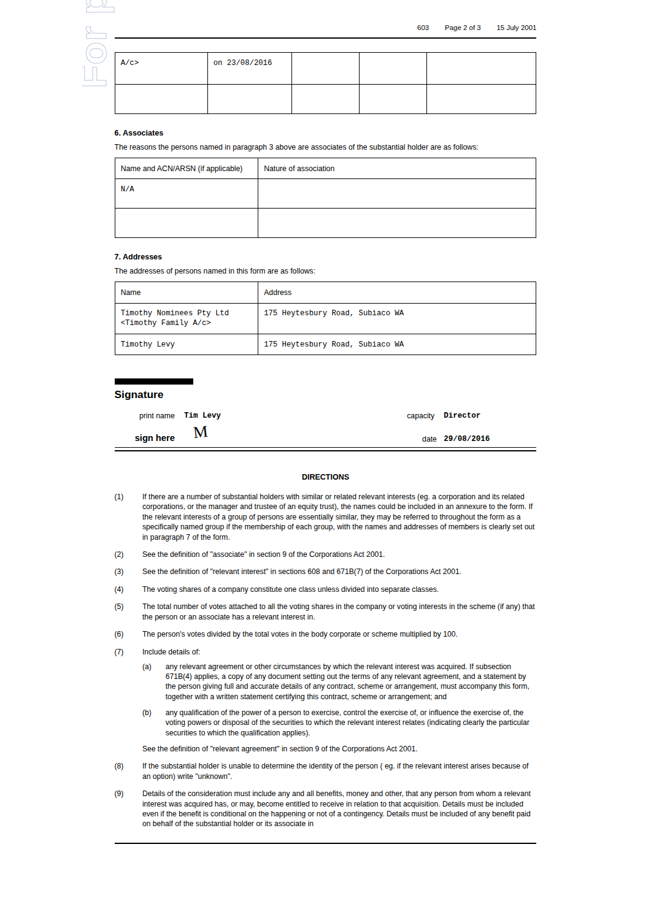603 Page 2 of 3 15 July 2001
For personal use only
| A/c> | on 23/08/2016 | | | |
6. Associates
The reasons the persons named in paragraph 3 above are associates of the substantial holder are as follows:
| Name and ACN/ARSN (if applicable) | Nature of association |
| --- | --- |
| N/A | |
7. Addresses
The addresses of persons named in this form are as follows:
| Name | Address |
| --- | --- |
| Timothy Nominees Pty Ltd <Timothy Family A/c> | 175 Heytesbury Road, Subiaco WA |
| Timothy Levy | 175 Heytesbury Road, Subiaco WA |
Signature
print name
Tim Levy
capacity
Director
sign here
M
date
29/08/2016
DIRECTIONS
(1) If there are a number of substantial holders with similar or related relevant interests (eg. a corporation and its related corporations, or the manager and trustee of an equity trust), the names could be included in an annexure to the form. If the relevant interests of a group of persons are essentially similar, they may be referred to throughout the form as a specifically named group if the membership of each group, with the names and addresses of members is clearly set out in paragraph 7 of the form.
(2) See the definition of "associate" in section 9 of the Corporations Act 2001.
(3) See the definition of "relevant interest" in sections 608 and 671B(7) of the Corporations Act 2001.
(4) The voting shares of a company constitute one class unless divided into separate classes.
(5) The total number of votes attached to all the voting shares in the company or voting interests in the scheme (if any) that the person or an associate has a relevant interest in.
(6) The person's votes divided by the total votes in the body corporate or scheme multiplied by 100.
(7) Include details of:
(a) any relevant agreement or other circumstances by which the relevant interest was acquired. If subsection 671B(4) applies, a copy of any document setting out the terms of any relevant agreement, and a statement by the person giving full and accurate details of any contract, scheme or arrangement, must accompany this form, together with a written statement certifying this contract, scheme or arrangement; and
(b) any qualification of the power of a person to exercise, control the exercise of, or influence the exercise of, the voting powers or disposal of the securities to which the relevant interest relates (indicating clearly the particular securities to which the qualification applies).
See the definition of "relevant agreement" in section 9 of the Corporations Act 2001.
(8) If the substantial holder is unable to determine the identity of the person ( eg. if the relevant interest arises because of an option) write "unknown".
(9) Details of the consideration must include any and all benefits, money and other, that any person from whom a relevant interest was acquired has, or may, become entitled to receive in relation to that acquisition. Details must be included even if the benefit is conditional on the happening or not of a contingency. Details must be included of any benefit paid on behalf of the substantial holder or its associate in